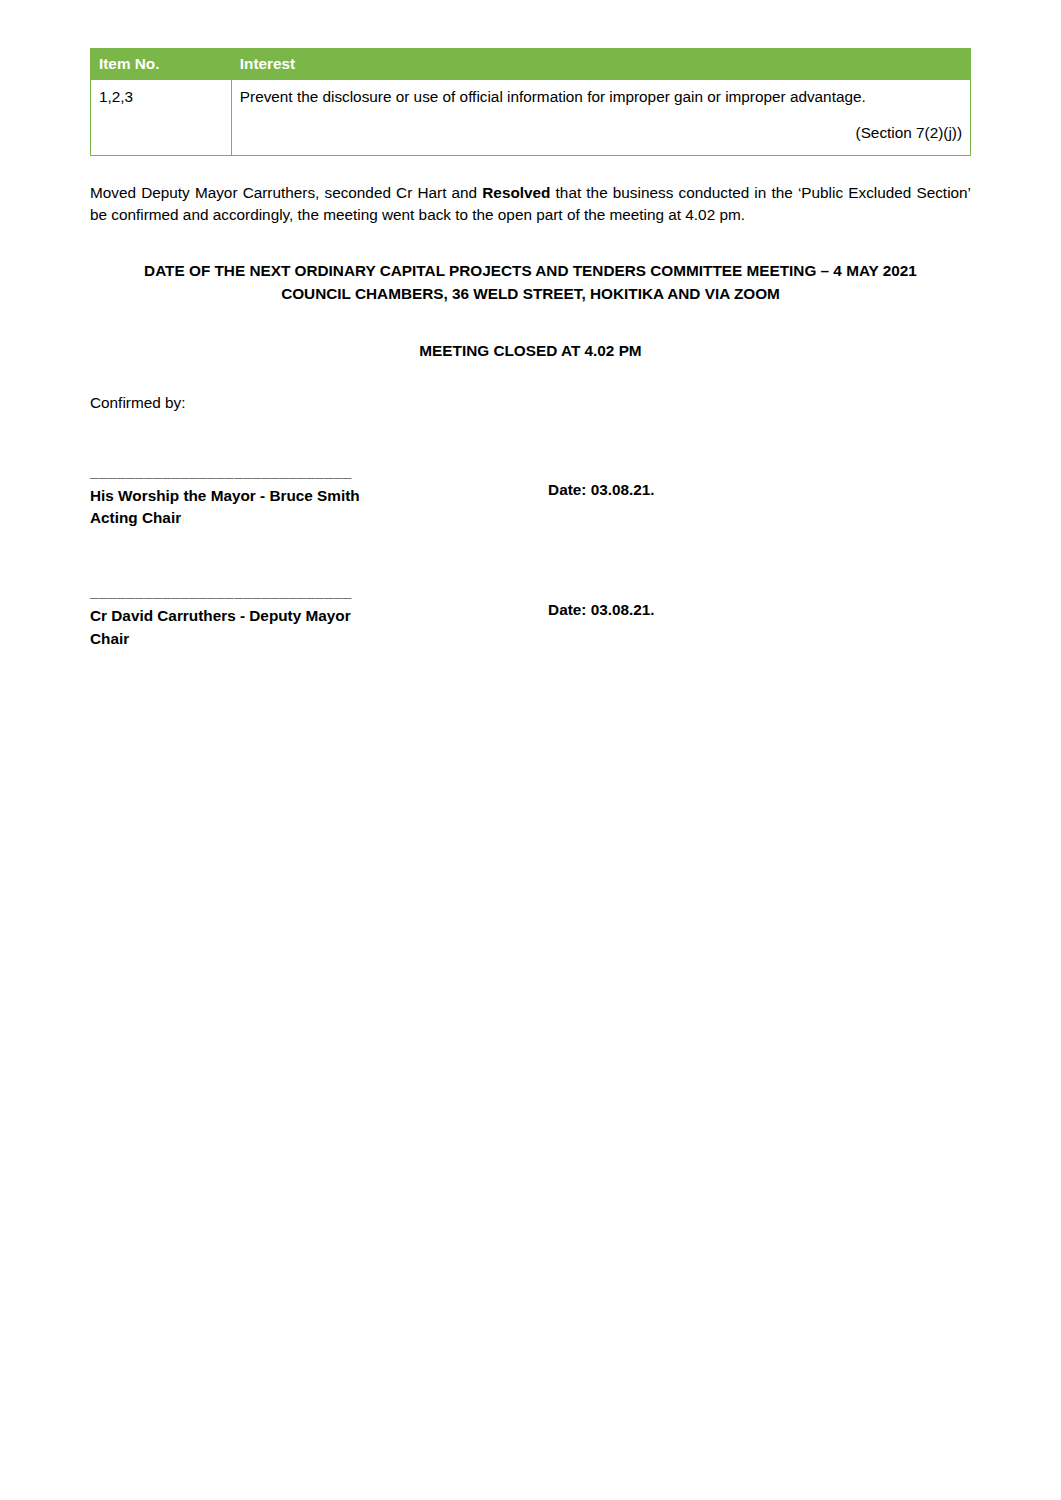| Item No. | Interest |
| --- | --- |
| 1,2,3 | Prevent the disclosure or use of official information for improper gain or improper advantage. (Section 7(2)(j)) |
Moved Deputy Mayor Carruthers, seconded Cr Hart and Resolved that the business conducted in the ‘Public Excluded Section’ be confirmed and accordingly, the meeting went back to the open part of the meeting at 4.02 pm.
DATE OF THE NEXT ORDINARY CAPITAL PROJECTS AND TENDERS COMMITTEE MEETING – 4 MAY 2021
COUNCIL CHAMBERS, 36 WELD STREET, HOKITIKA AND VIA ZOOM
MEETING CLOSED AT 4.02 PM
Confirmed by:
| _____________________________ His Worship the Mayor - Bruce Smith Acting Chair | Date: 03.08.21. |
| _____________________________ Cr David Carruthers - Deputy Mayor Chair | Date: 03.08.21. |